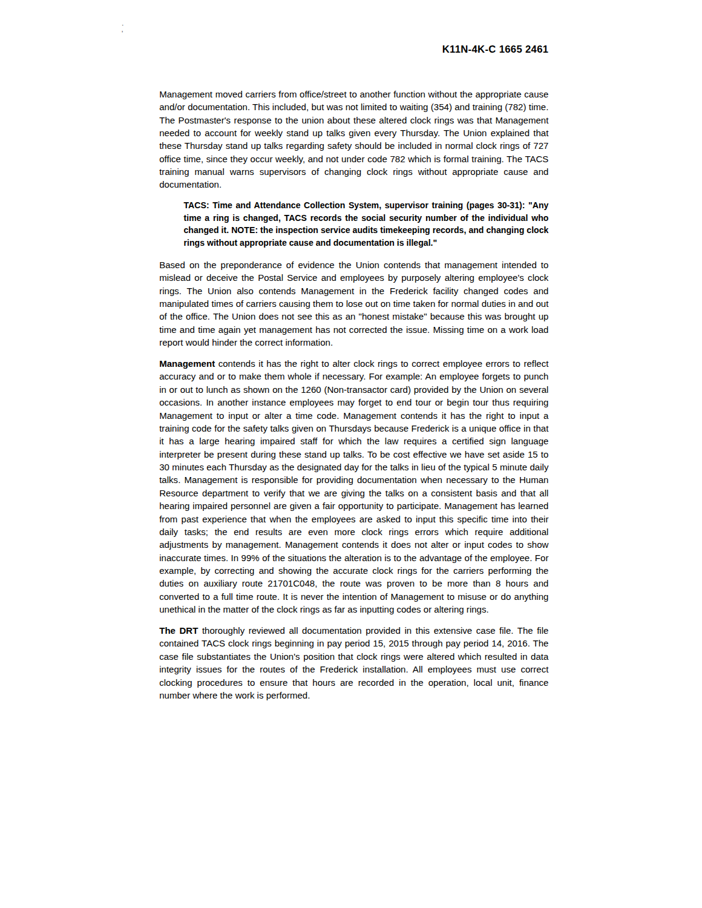·
’
K11N-4K-C 1665 2461
Management moved carriers from office/street to another function without the appropriate cause and/or documentation. This included, but was not limited to waiting (354) and training (782) time. The Postmaster's response to the union about these altered clock rings was that Management needed to account for weekly stand up talks given every Thursday. The Union explained that these Thursday stand up talks regarding safety should be included in normal clock rings of 727 office time, since they occur weekly, and not under code 782 which is formal training. The TACS training manual warns supervisors of changing clock rings without appropriate cause and documentation.
TACS: Time and Attendance Collection System, supervisor training (pages 30-31): "Any time a ring is changed, TACS records the social security number of the individual who changed it. NOTE: the inspection service audits timekeeping records, and changing clock rings without appropriate cause and documentation is illegal."
Based on the preponderance of evidence the Union contends that management intended to mislead or deceive the Postal Service and employees by purposely altering employee's clock rings. The Union also contends Management in the Frederick facility changed codes and manipulated times of carriers causing them to lose out on time taken for normal duties in and out of the office. The Union does not see this as an "honest mistake" because this was brought up time and time again yet management has not corrected the issue. Missing time on a work load report would hinder the correct information.
Management contends it has the right to alter clock rings to correct employee errors to reflect accuracy and or to make them whole if necessary. For example: An employee forgets to punch in or out to lunch as shown on the 1260 (Non-transactor card) provided by the Union on several occasions. In another instance employees may forget to end tour or begin tour thus requiring Management to input or alter a time code. Management contends it has the right to input a training code for the safety talks given on Thursdays because Frederick is a unique office in that it has a large hearing impaired staff for which the law requires a certified sign language interpreter be present during these stand up talks. To be cost effective we have set aside 15 to 30 minutes each Thursday as the designated day for the talks in lieu of the typical 5 minute daily talks. Management is responsible for providing documentation when necessary to the Human Resource department to verify that we are giving the talks on a consistent basis and that all hearing impaired personnel are given a fair opportunity to participate. Management has learned from past experience that when the employees are asked to input this specific time into their daily tasks; the end results are even more clock rings errors which require additional adjustments by management. Management contends it does not alter or input codes to show inaccurate times. In 99% of the situations the alteration is to the advantage of the employee. For example, by correcting and showing the accurate clock rings for the carriers performing the duties on auxiliary route 21701C048, the route was proven to be more than 8 hours and converted to a full time route. It is never the intention of Management to misuse or do anything unethical in the matter of the clock rings as far as inputting codes or altering rings.
The DRT thoroughly reviewed all documentation provided in this extensive case file. The file contained TACS clock rings beginning in pay period 15, 2015 through pay period 14, 2016. The case file substantiates the Union's position that clock rings were altered which resulted in data integrity issues for the routes of the Frederick installation. All employees must use correct clocking procedures to ensure that hours are recorded in the operation, local unit, finance number where the work is performed.